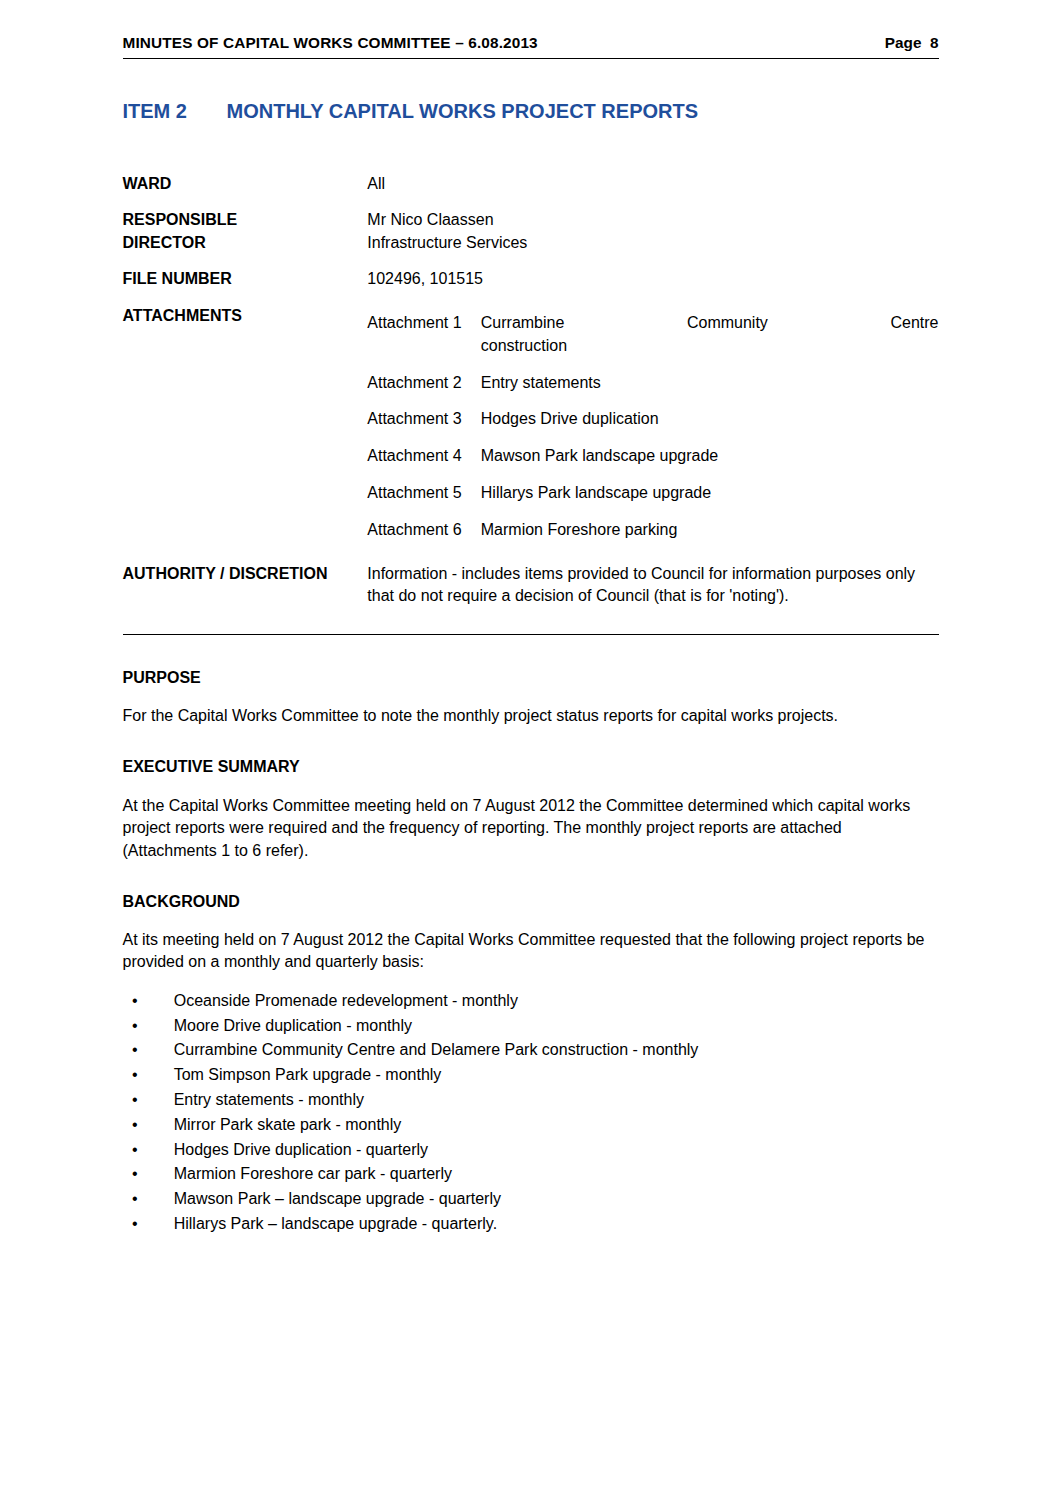MINUTES OF CAPITAL WORKS COMMITTEE – 6.08.2013 Page 8
ITEM 2 MONTHLY CAPITAL WORKS PROJECT REPORTS
| WARD | All |
| RESPONSIBLE DIRECTOR | Mr Nico Claassen Infrastructure Services |
| FILE NUMBER | 102496, 101515 |
| ATTACHMENTS | / Attachment 1 / Currambine Community Centre construction / / Attachment 2 / Entry statements / / Attachment 3 / Hodges Drive duplication / / Attachment 4 / Mawson Park landscape upgrade / / Attachment 5 / Hillarys Park landscape upgrade / / Attachment 6 / Marmion Foreshore parking / |
| AUTHORITY / DISCRETION | Information - includes items provided to Council for information purposes only that do not require a decision of Council (that is for 'noting'). |
PURPOSE
For the Capital Works Committee to note the monthly project status reports for capital works projects.
EXECUTIVE SUMMARY
At the Capital Works Committee meeting held on 7 August 2012 the Committee determined which capital works project reports were required and the frequency of reporting. The monthly project reports are attached (Attachments 1 to 6 refer).
BACKGROUND
At its meeting held on 7 August 2012 the Capital Works Committee requested that the following project reports be provided on a monthly and quarterly basis:
Oceanside Promenade redevelopment - monthly
Moore Drive duplication - monthly
Currambine Community Centre and Delamere Park construction - monthly
Tom Simpson Park upgrade - monthly
Entry statements - monthly
Mirror Park skate park - monthly
Hodges Drive duplication - quarterly
Marmion Foreshore car park - quarterly
Mawson Park – landscape upgrade - quarterly
Hillarys Park – landscape upgrade - quarterly.